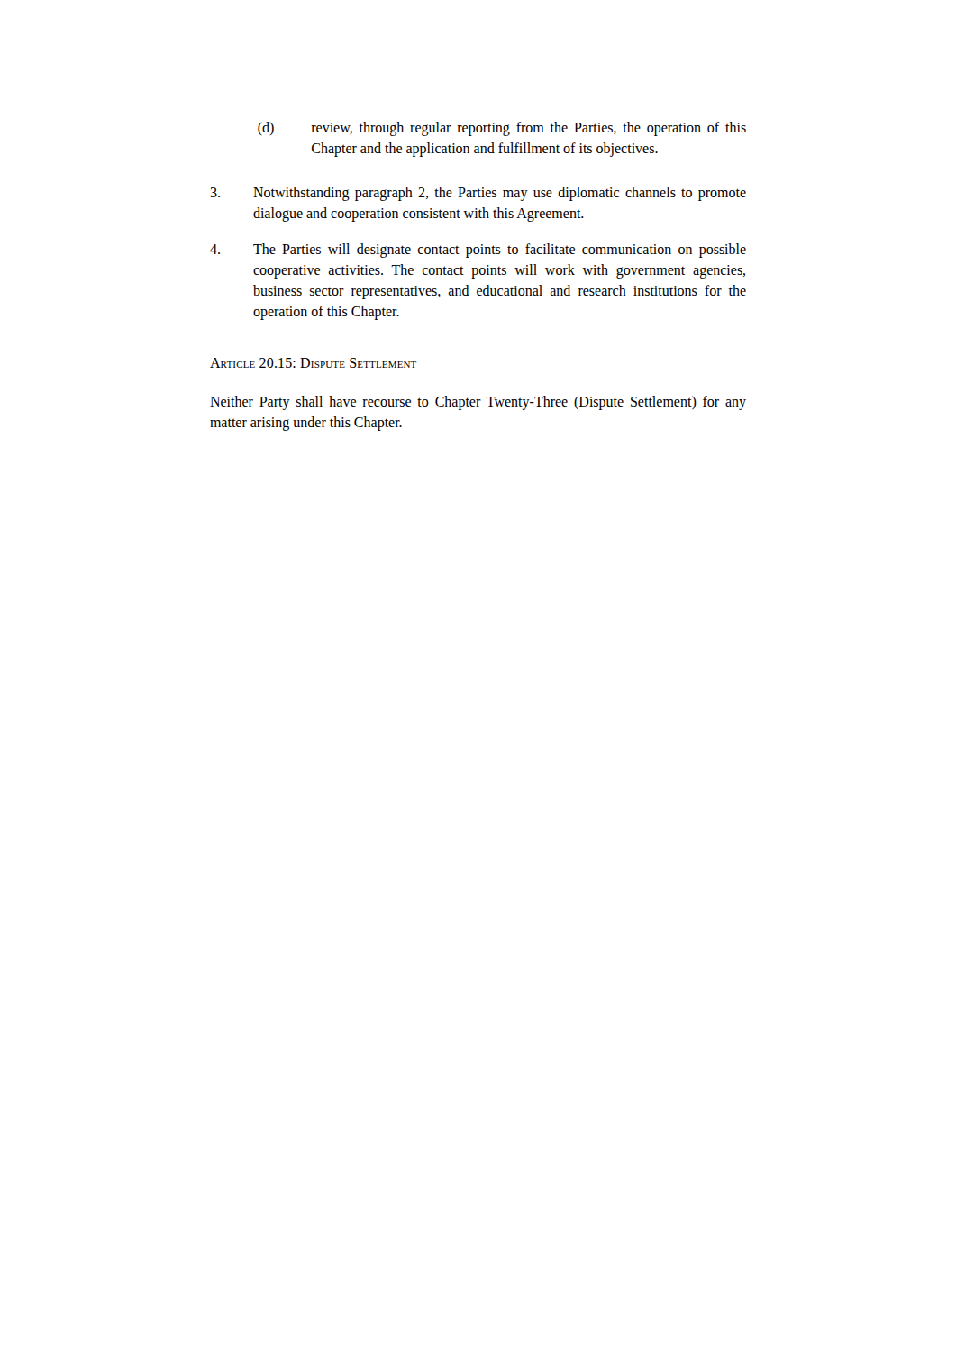(d)
review, through regular reporting from the Parties, the operation of this Chapter and the application and fulfillment of its objectives.
3.
Notwithstanding paragraph 2, the Parties may use diplomatic channels to promote dialogue and cooperation consistent with this Agreement.
4.
The Parties will designate contact points to facilitate communication on possible cooperative activities. The contact points will work with government agencies, business sector representatives, and educational and research institutions for the operation of this Chapter.
Article 20.15: Dispute Settlement
Neither Party shall have recourse to Chapter Twenty-Three (Dispute Settlement) for any matter arising under this Chapter.